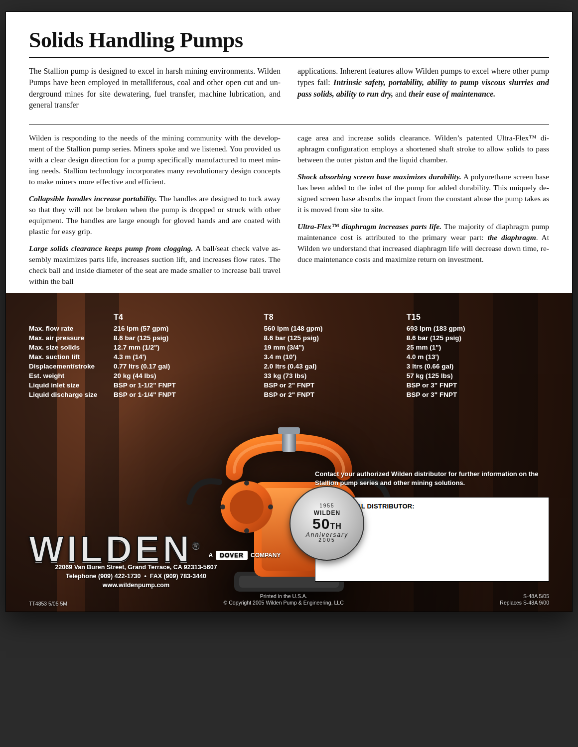Solids Handling Pumps
The Stallion pump is designed to excel in harsh mining environments. Wilden Pumps have been employed in metalliferous, coal and other open cut and underground mines for site dewatering, fuel transfer, machine lubrication, and general transfer
applications. Inherent features allow Wilden pumps to excel where other pump types fail: Intrinsic safety, portability, ability to pump viscous slurries and pass solids, ability to run dry, and their ease of maintenance.
Wilden is responding to the needs of the mining community with the development of the Stallion pump series. Miners spoke and we listened. You provided us with a clear design direction for a pump specifically manufactured to meet mining needs. Stallion technology incorporates many revolutionary design concepts to make miners more effective and efficient.
Collapsible handles increase portability. The handles are designed to tuck away so that they will not be broken when the pump is dropped or struck with other equipment. The handles are large enough for gloved hands and are coated with plastic for easy grip.
Large solids clearance keeps pump from clogging. A ball/seat check valve assembly maximizes parts life, increases suction lift, and increases flow rates. The check ball and inside diameter of the seat are made smaller to increase ball travel within the ball
cage area and increase solids clearance. Wilden’s patented Ultra-Flex™ diaphragm configuration employs a shortened shaft stroke to allow solids to pass between the outer piston and the liquid chamber.
Shock absorbing screen base maximizes durability. A polyurethane screen base has been added to the inlet of the pump for added durability. This uniquely designed screen base absorbs the impact from the constant abuse the pump takes as it is moved from site to site.
Ultra-Flex™ diaphragm increases parts life. The majority of diaphragm pump maintenance cost is attributed to the primary wear part: the diaphragm. At Wilden we understand that increased diaphragm life will decrease down time, reduce maintenance costs and maximize return on investment.
| | T4 | T8 | T15 |
| --- | --- | --- | --- |
| Max. flow rate | 216 lpm (57 gpm) | 560 lpm (148 gpm) | 693 lpm (183 gpm) |
| Max. air pressure | 8.6 bar (125 psig) | 8.6 bar (125 psig) | 8.6 bar (125 psig) |
| Max. size solids | 12.7 mm (1/2") | 19 mm (3/4") | 25 mm (1") |
| Max. suction lift | 4.3 m (14') | 3.4 m (10') | 4.0 m (13') |
| Displacement/stroke | 0.77 ltrs (0.17 gal) | 2.0 ltrs (0.43 gal) | 3 ltrs (0.66 gal) |
| Est. weight | 20 kg (44 lbs) | 33 kg (73 lbs) | 57 kg (125 lbs) |
| Liquid inlet size | BSP or 1-1/2" FNPT | BSP or 2" FNPT | BSP or 3" FNPT |
| Liquid discharge size | BSP or 1-1/4" FNPT | BSP or 2" FNPT | BSP or 3" FNPT |
Contact your authorized Wilden distributor for further information on the Stallion pump series and other mining solutions.
YOUR LOCAL DISTRIBUTOR:
WILDEN®
A DOVER COMPANY
1955
WILDEN
50TH
Anniversary
2005
22069 Van Buren Street, Grand Terrace, CA 92313-5607
Telephone (909) 422-1730 • FAX (909) 783-3440
www.wildenpump.com
TT4853 5/05 5M
Printed in the U.S.A.
© Copyright 2005 Wilden Pump & Engineering, LLC
S-48A 5/05
Replaces S-48A 9/00